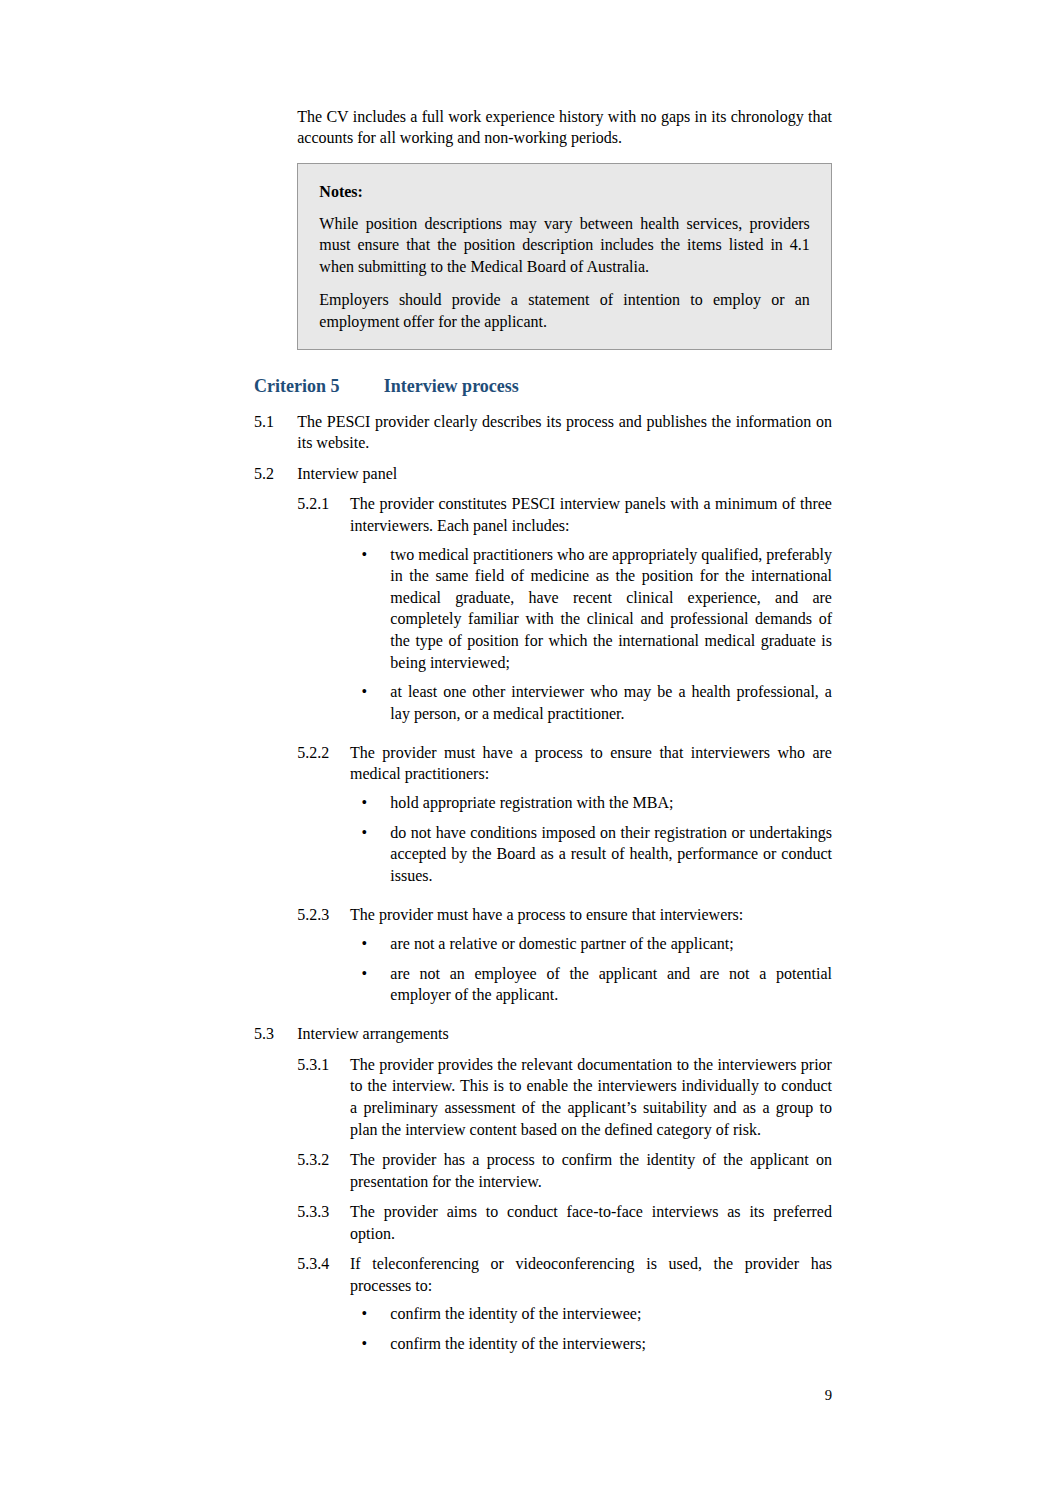The CV includes a full work experience history with no gaps in its chronology that accounts for all working and non-working periods.
Notes:
While position descriptions may vary between health services, providers must ensure that the position description includes the items listed in 4.1 when submitting to the Medical Board of Australia.
Employers should provide a statement of intention to employ or an employment offer for the applicant.
Criterion 5 Interview process
5.1
The PESCI provider clearly describes its process and publishes the information on its website.
5.2
Interview panel
5.2.1
The provider constitutes PESCI interview panels with a minimum of three interviewers. Each panel includes:
• two medical practitioners who are appropriately qualified, preferably in the same field of medicine as the position for the international medical graduate, have recent clinical experience, and are completely familiar with the clinical and professional demands of the type of position for which the international medical graduate is being interviewed;
• at least one other interviewer who may be a health professional, a lay person, or a medical practitioner.
5.2.2
The provider must have a process to ensure that interviewers who are medical practitioners:
• hold appropriate registration with the MBA;
• do not have conditions imposed on their registration or undertakings accepted by the Board as a result of health, performance or conduct issues.
5.2.3
The provider must have a process to ensure that interviewers:
• are not a relative or domestic partner of the applicant;
• are not an employee of the applicant and are not a potential employer of the applicant.
5.3
Interview arrangements
5.3.1
The provider provides the relevant documentation to the interviewers prior to the interview. This is to enable the interviewers individually to conduct a preliminary assessment of the applicant’s suitability and as a group to plan the interview content based on the defined category of risk.
5.3.2
The provider has a process to confirm the identity of the applicant on presentation for the interview.
5.3.3
The provider aims to conduct face-to-face interviews as its preferred option.
5.3.4
If teleconferencing or videoconferencing is used, the provider has processes to:
• confirm the identity of the interviewee;
• confirm the identity of the interviewers;
9